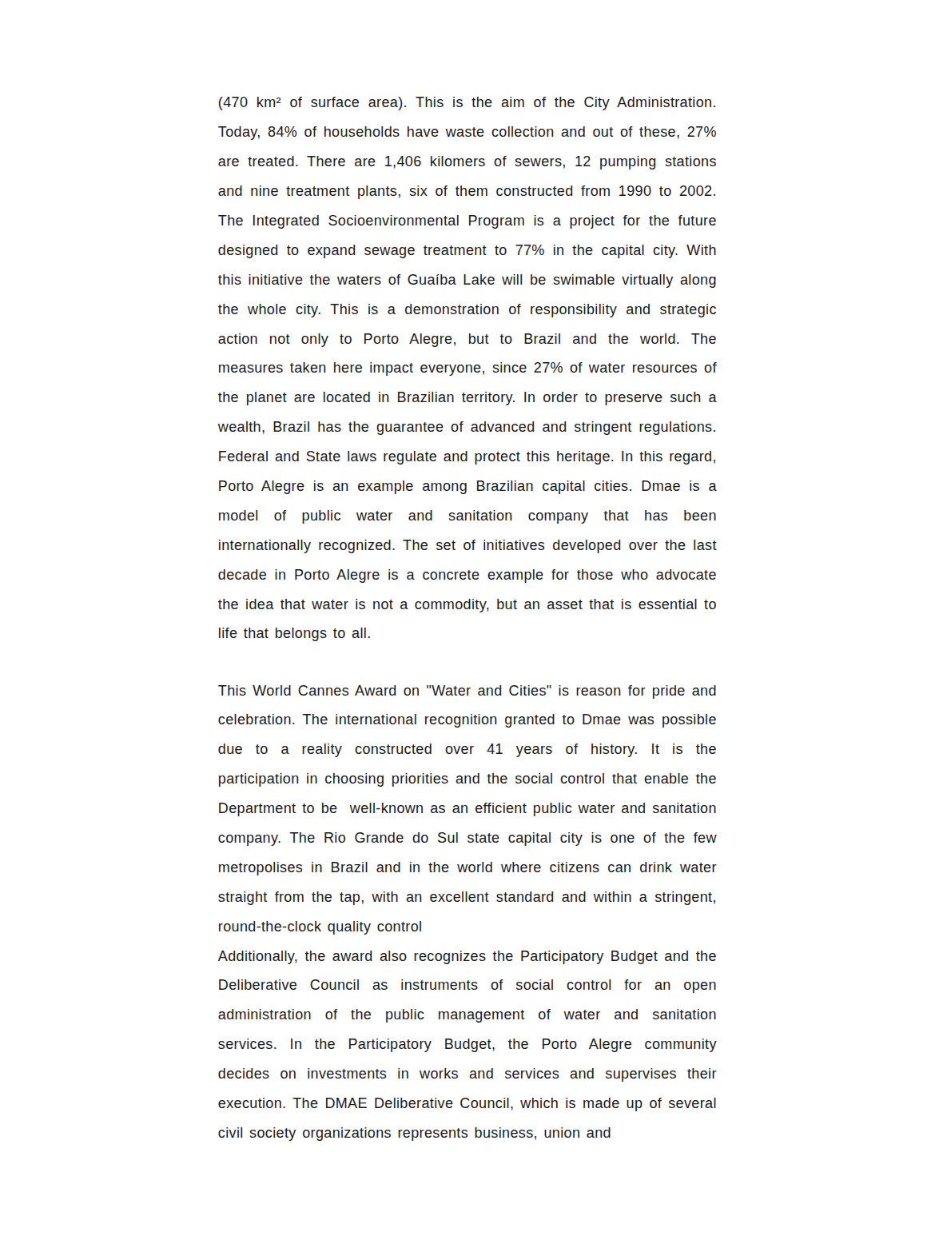(470 km² of surface area). This is the aim of the City Administration. Today, 84% of households have waste collection and out of these, 27% are treated. There are 1,406 kilomers of sewers, 12 pumping stations and nine treatment plants, six of them constructed from 1990 to 2002. The Integrated Socioenvironmental Program is a project for the future designed to expand sewage treatment to 77% in the capital city. With this initiative the waters of Guaíba Lake will be swimable virtually along the whole city. This is a demonstration of responsibility and strategic action not only to Porto Alegre, but to Brazil and the world. The measures taken here impact everyone, since 27% of water resources of the planet are located in Brazilian territory. In order to preserve such a wealth, Brazil has the guarantee of advanced and stringent regulations. Federal and State laws regulate and protect this heritage. In this regard, Porto Alegre is an example among Brazilian capital cities. Dmae is a model of public water and sanitation company that has been internationally recognized. The set of initiatives developed over the last decade in Porto Alegre is a concrete example for those who advocate the idea that water is not a commodity, but an asset that is essential to life that belongs to all.
This World Cannes Award on "Water and Cities" is reason for pride and celebration. The international recognition granted to Dmae was possible due to a reality constructed over 41 years of history. It is the participation in choosing priorities and the social control that enable the Department to be well-known as an efficient public water and sanitation company. The Rio Grande do Sul state capital city is one of the few metropolises in Brazil and in the world where citizens can drink water straight from the tap, with an excellent standard and within a stringent, round-the-clock quality control
Additionally, the award also recognizes the Participatory Budget and the Deliberative Council as instruments of social control for an open administration of the public management of water and sanitation services. In the Participatory Budget, the Porto Alegre community decides on investments in works and services and supervises their execution. The DMAE Deliberative Council, which is made up of several civil society organizations represents business, union and